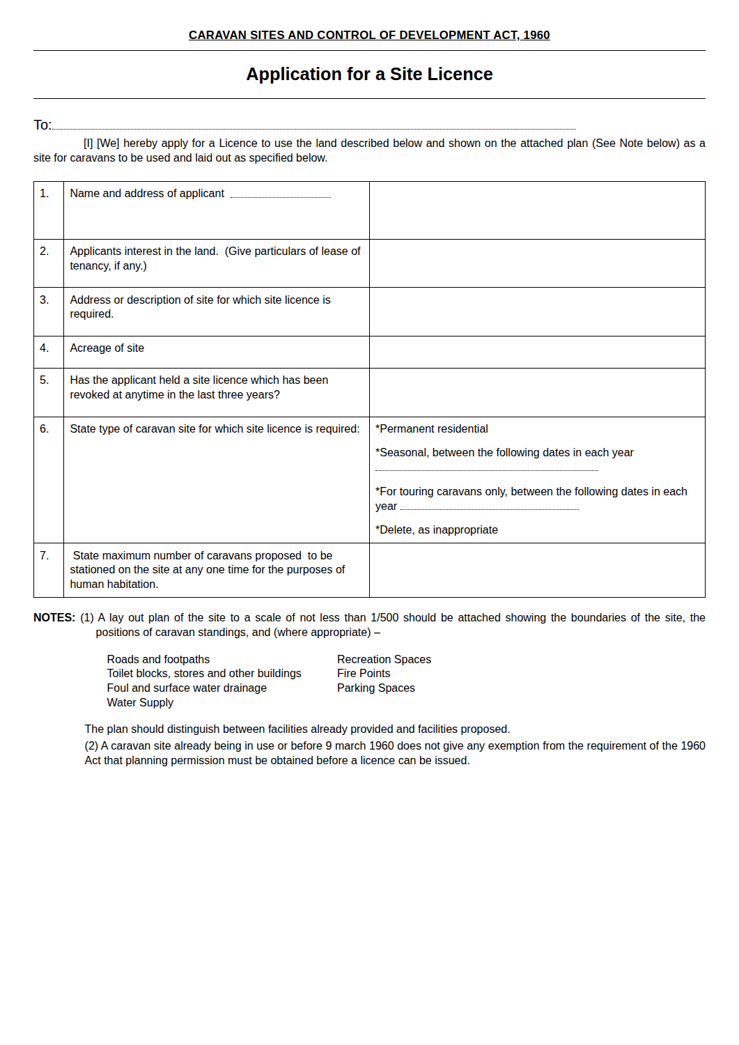CARAVAN SITES AND CONTROL OF DEVELOPMENT ACT, 1960
Application for a Site Licence
To:
[I] [We] hereby apply for a Licence to use the land described below and shown on the attached plan (See Note below) as a site for caravans to be used and laid out as specified below.
| 1. | Name and address of applicant | |
| 2. | Applicants interest in the land. (Give particulars of lease of tenancy, if any.) | |
| 3. | Address or description of site for which site licence is required. | |
| 4. | Acreage of site | |
| 5. | Has the applicant held a site licence which has been revoked at anytime in the last three years? | |
| 6. | State type of caravan site for which site licence is required: | *Permanent residential *Seasonal, between the following dates in each year *For touring caravans only, between the following dates in each year *Delete, as inappropriate |
| 7. | State maximum number of caravans proposed to be stationed on the site at any one time for the purposes of human habitation. | |
NOTES: (1) A lay out plan of the site to a scale of not less than 1/500 should be attached showing the boundaries of the site, the positions of caravan standings, and (where appropriate) –
| Roads and footpaths | Recreation Spaces |
| Toilet blocks, stores and other buildings | Fire Points |
| Foul and surface water drainage | Parking Spaces |
| Water Supply | |
The plan should distinguish between facilities already provided and facilities proposed.
(2) A caravan site already being in use or before 9 march 1960 does not give any exemption from the requirement of the 1960 Act that planning permission must be obtained before a licence can be issued.